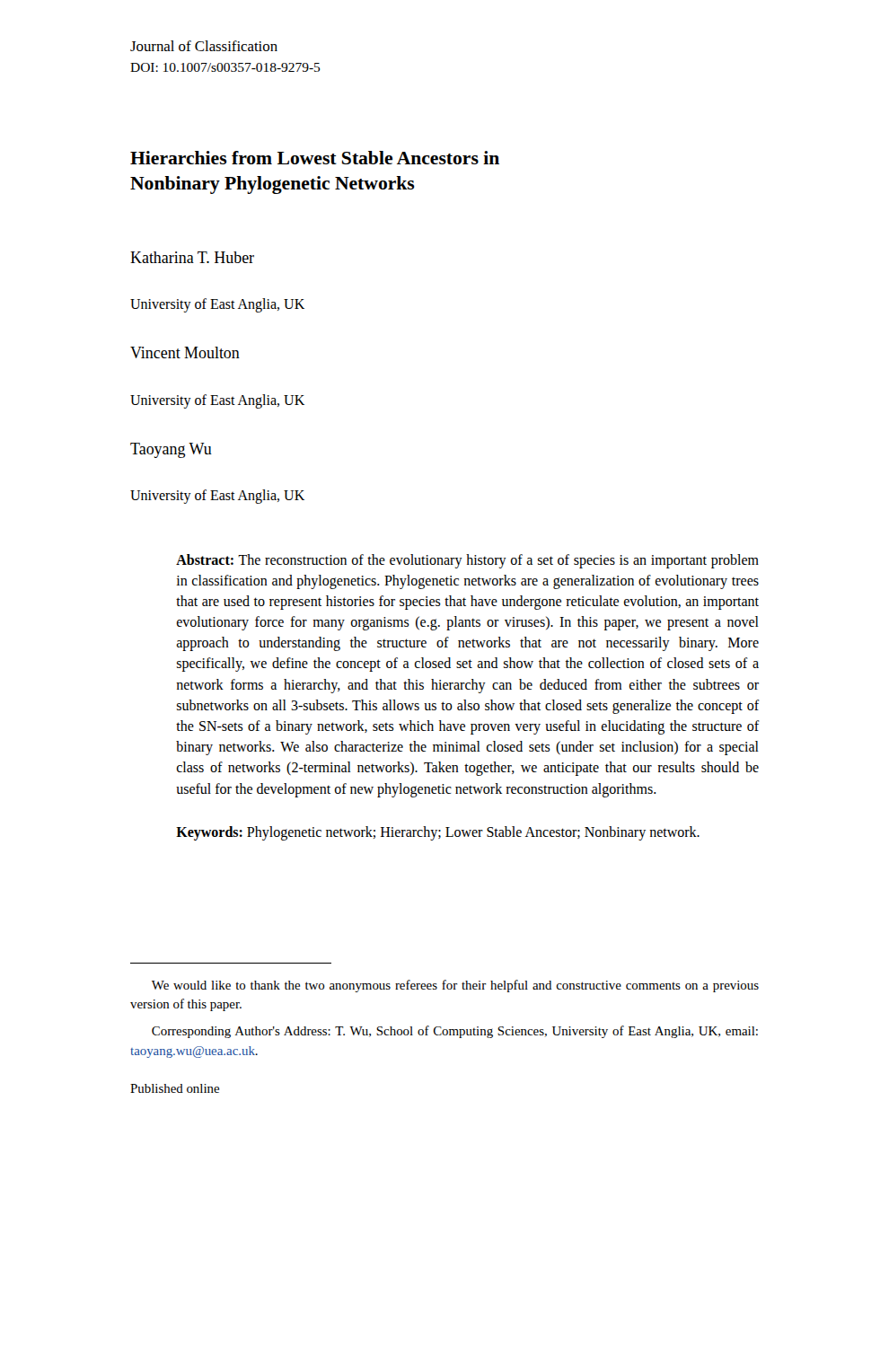Journal of Classification DOI: 10.1007/s00357-018-9279-5
Hierarchies from Lowest Stable Ancestors in
Nonbinary Phylogenetic Networks
Katharina T. Huber University of East Anglia, UK
Vincent Moulton University of East Anglia, UK
Taoyang Wu University of East Anglia, UK
Abstract: The reconstruction of the evolutionary history of a set of species is an important problem in classification and phylogenetics. Phylogenetic networks are a generalization of evolutionary trees that are used to represent histories for species that have undergone reticulate evolution, an important evolutionary force for many organisms (e.g. plants or viruses). In this paper, we present a novel approach to understanding the structure of networks that are not necessarily binary. More specifically, we define the concept of a closed set and show that the collection of closed sets of a network forms a hierarchy, and that this hierarchy can be deduced from either the subtrees or subnetworks on all 3-subsets. This allows us to also show that closed sets generalize the concept of the SN-sets of a binary network, sets which have proven very useful in elucidating the structure of binary networks. We also characterize the minimal closed sets (under set inclusion) for a special class of networks (2-terminal networks). Taken together, we anticipate that our results should be useful for the development of new phylogenetic network reconstruction algorithms.
Keywords: Phylogenetic network; Hierarchy; Lower Stable Ancestor; Nonbinary network.
We would like to thank the two anonymous referees for their helpful and constructive comments on a previous version of this paper.
Corresponding Author's Address: T. Wu, School of Computing Sciences, University of East Anglia, UK, email: taoyang.wu@uea.ac.uk.
Published online